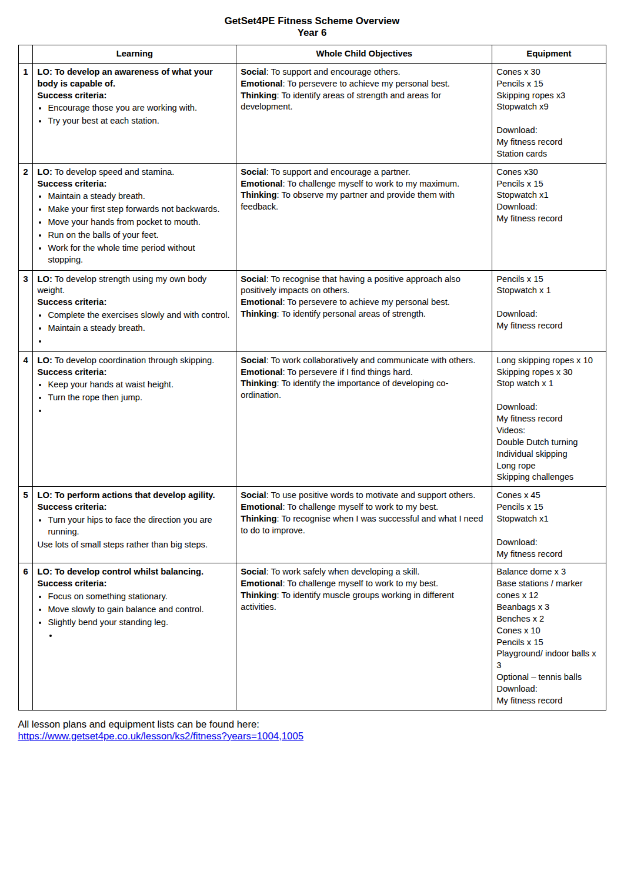GetSet4PE Fitness Scheme Overview Year 6
| | Learning | Whole Child Objectives | Equipment |
| --- | --- | --- | --- |
| 1 | LO: To develop an awareness of what your body is capable of. Success criteria: Encourage those you are working with. Try your best at each station. | Social : To support and encourage others. Emotional : To persevere to achieve my personal best. Thinking : To identify areas of strength and areas for development. | Cones x 30 Pencils x 15 Skipping ropes x3 Stopwatch x9 Download: My fitness record Station cards |
| 2 | LO: To develop speed and stamina. Success criteria: Maintain a steady breath. Make your first step forwards not backwards. Move your hands from pocket to mouth. Run on the balls of your feet. Work for the whole time period without stopping. | Social : To support and encourage a partner. Emotional : To challenge myself to work to my maximum. Thinking : To observe my partner and provide them with feedback. | Cones x30 Pencils x 15 Stopwatch x1 Download: My fitness record |
| 3 | LO: To develop strength using my own body weight. Success criteria: Complete the exercises slowly and with control. Maintain a steady breath. | Social : To recognise that having a positive approach also positively impacts on others. Emotional : To persevere to achieve my personal best. Thinking : To identify personal areas of strength. | Pencils x 15 Stopwatch x 1 Download: My fitness record |
| 4 | LO: To develop coordination through skipping. Success criteria: Keep your hands at waist height. Turn the rope then jump. | Social : To work collaboratively and communicate with others. Emotional : To persevere if I find things hard. Thinking : To identify the importance of developing co-ordination. | Long skipping ropes x 10 Skipping ropes x 30 Stop watch x 1 Download: My fitness record Videos: Double Dutch turning Individual skipping Long rope Skipping challenges |
| 5 | LO: To perform actions that develop agility. Success criteria: Turn your hips to face the direction you are running. Use lots of small steps rather than big steps. | Social : To use positive words to motivate and support others. Emotional : To challenge myself to work to my best. Thinking : To recognise when I was successful and what I need to do to improve. | Cones x 45 Pencils x 15 Stopwatch x1 Download: My fitness record |
| 6 | LO: To develop control whilst balancing. Success criteria: Focus on something stationary. Move slowly to gain balance and control. Slightly bend your standing leg. | Social : To work safely when developing a skill. Emotional : To challenge myself to work to my best. Thinking : To identify muscle groups working in different activities. | Balance dome x 3 Base stations / marker cones x 12 Beanbags x 3 Benches x 2 Cones x 10 Pencils x 15 Playground/ indoor balls x 3 Optional – tennis balls Download: My fitness record |
All lesson plans and equipment lists can be found here:
https://www.getset4pe.co.uk/lesson/ks2/fitness?years=1004,1005